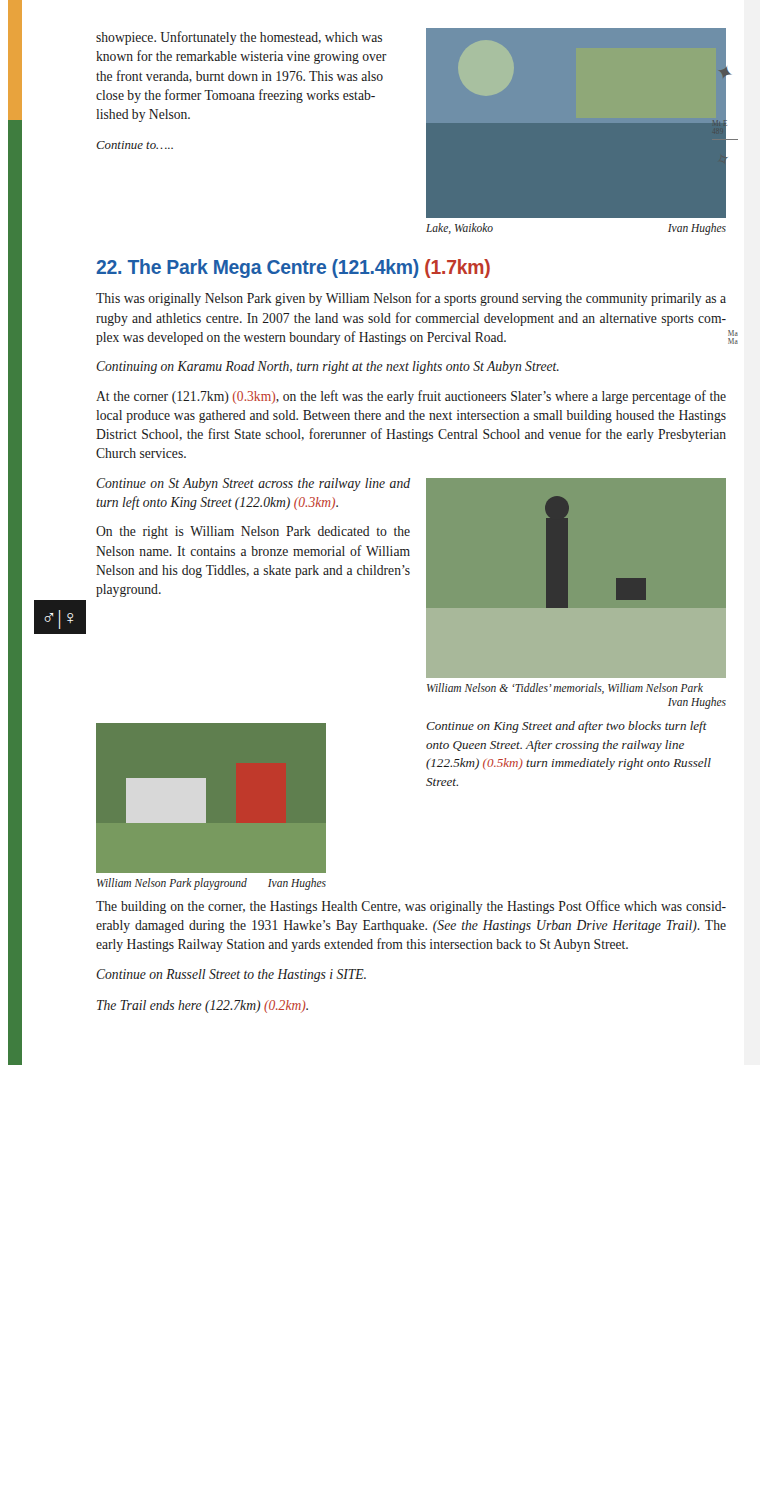✦
✧
Mt E
489
Ma
Ma
Lake, Waikoko Ivan Hughes
showpiece. Unfortunately the homestead, which was known for the remarkable wisteria vine growing over the front veranda, burnt down in 1976. This was also close by the former Tomoana freezing works established by Nelson.
Continue to…..
22. The Park Mega Centre (121.4km) (1.7km)
This was originally Nelson Park given by William Nelson for a sports ground serving the community primarily as a rugby and athletics centre. In 2007 the land was sold for commercial development and an alternative sports complex was developed on the western boundary of Hastings on Percival Road.
Continuing on Karamu Road North, turn right at the next lights onto St Aubyn Street.
At the corner (121.7km) (0.3km), on the left was the early fruit auctioneers Slater’s where a large percentage of the local produce was gathered and sold. Between there and the next intersection a small building housed the Hastings District School, the first State school, forerunner of Hastings Central School and venue for the early Presbyterian Church services.
William Nelson & ‘Tiddles’ memorials, William Nelson Park Ivan Hughes
Continue on St Aubyn Street across the railway line and turn left onto King Street (122.0km) (0.3km).
♂|♀
On the right is William Nelson Park dedicated to the Nelson name. It contains a bronze memorial of William Nelson and his dog Tiddles, a skate park and a children’s playground.
William Nelson Park playground Ivan Hughes
Continue on King Street and after two blocks turn left onto Queen Street. After crossing the railway line (122.5km) (0.5km) turn immediately right onto Russell Street.
The building on the corner, the Hastings Health Centre, was originally the Hastings Post Office which was considerably damaged during the 1931 Hawke’s Bay Earthquake. (See the Hastings Urban Drive Heritage Trail). The early Hastings Railway Station and yards extended from this intersection back to St Aubyn Street.
Continue on Russell Street to the Hastings i SITE.
The Trail ends here (122.7km) (0.2km).